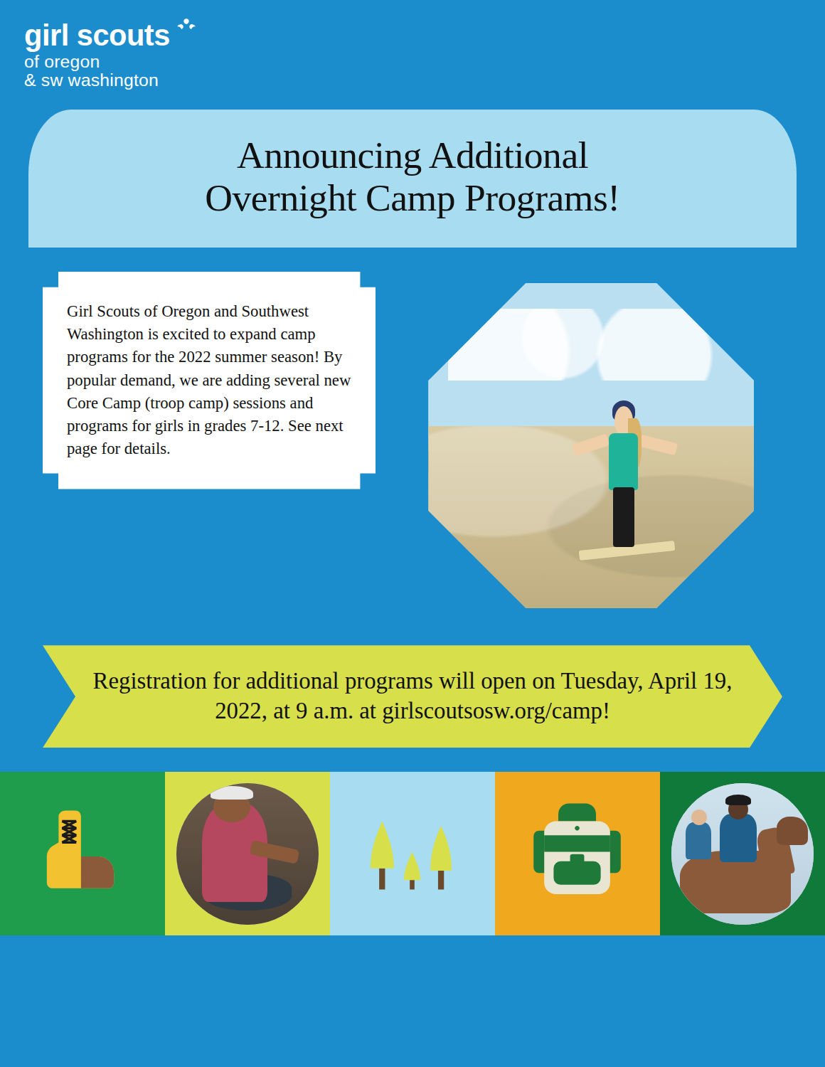girl scouts
of oregon & sw washington
Announcing Additional
Overnight Camp Programs!
Girl Scouts of Oregon and Southwest Washington is excited to expand camp programs for the 2022 summer season! By popular demand, we are adding several new Core Camp (troop camp) sessions and programs for girls in grades 7-12. See next page for details.
Registration for additional programs will open on Tuesday, April 19, 2022, at 9 a.m. at girlscoutsosw.org/camp!